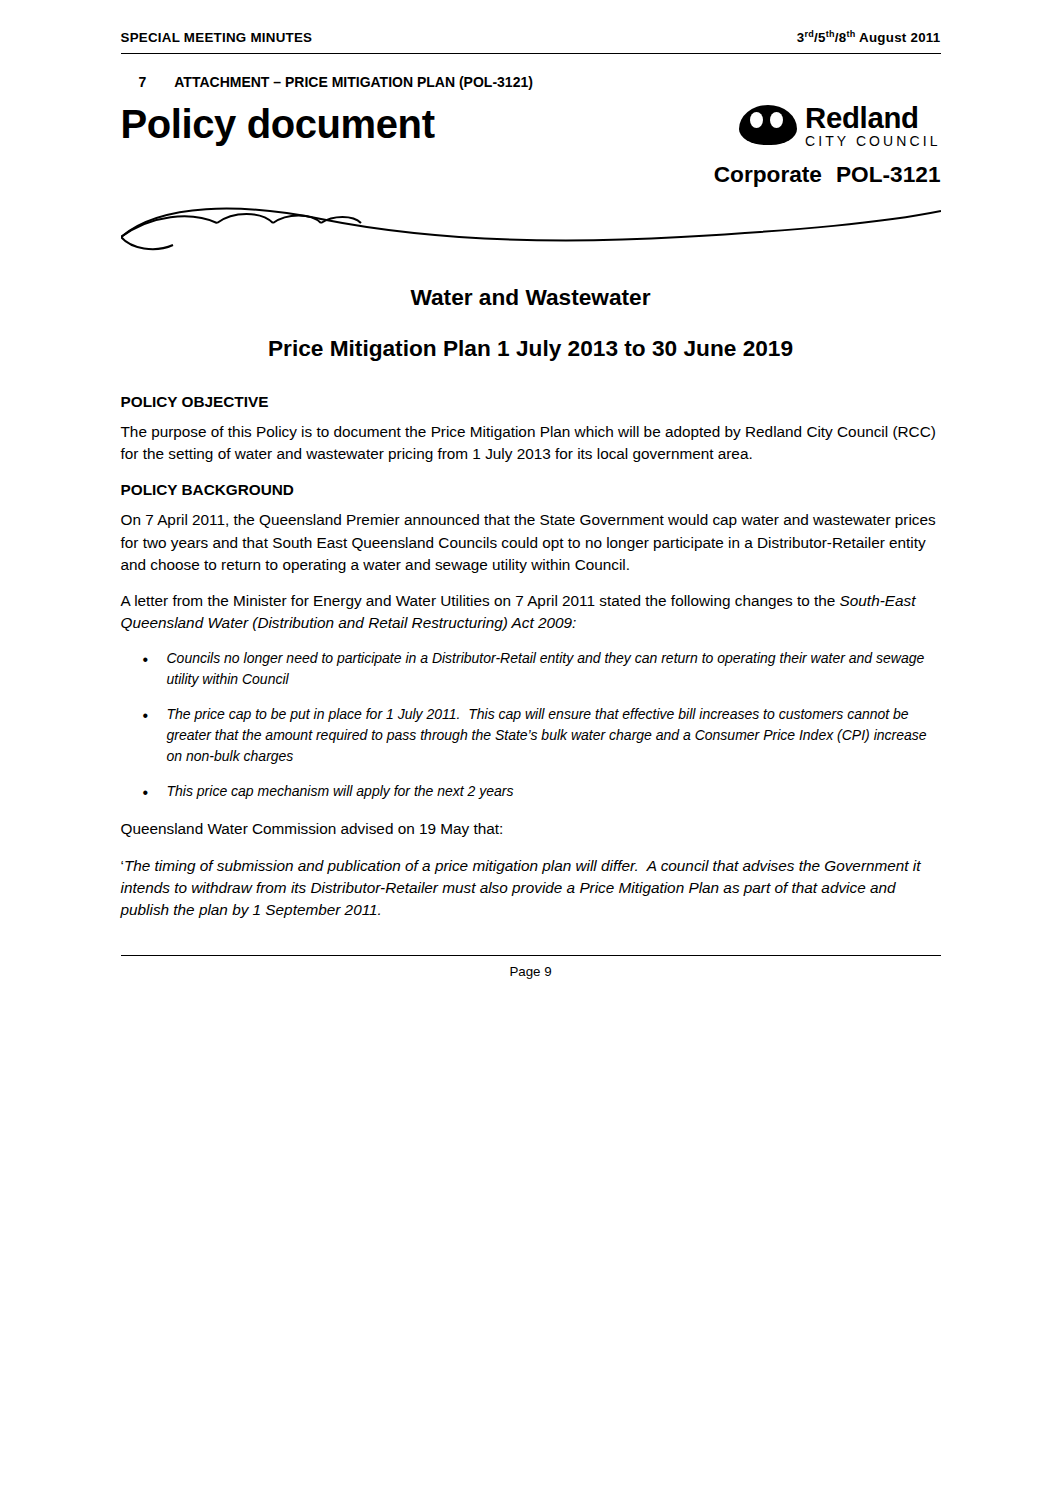Special Meeting Minutes
3rd/5th/8th August 2011
7 ATTACHMENT – PRICE MITIGATION PLAN (POL-3121)
Policy document
Redland CITY COUNCIL
Corporate POL-3121
Water and Wastewater
Price Mitigation Plan 1 July 2013 to 30 June 2019
POLICY OBJECTIVE
The purpose of this Policy is to document the Price Mitigation Plan which will be adopted by Redland City Council (RCC) for the setting of water and wastewater pricing from 1 July 2013 for its local government area.
POLICY BACKGROUND
On 7 April 2011, the Queensland Premier announced that the State Government would cap water and wastewater prices for two years and that South East Queensland Councils could opt to no longer participate in a Distributor-Retailer entity and choose to return to operating a water and sewage utility within Council.
A letter from the Minister for Energy and Water Utilities on 7 April 2011 stated the following changes to the South-East Queensland Water (Distribution and Retail Restructuring) Act 2009:
Councils no longer need to participate in a Distributor-Retail entity and they can return to operating their water and sewage utility within Council
The price cap to be put in place for 1 July 2011. This cap will ensure that effective bill increases to customers cannot be greater that the amount required to pass through the State’s bulk water charge and a Consumer Price Index (CPI) increase on non-bulk charges
This price cap mechanism will apply for the next 2 years
Queensland Water Commission advised on 19 May that:
‘The timing of submission and publication of a price mitigation plan will differ. A council that advises the Government it intends to withdraw from its Distributor-Retailer must also provide a Price Mitigation Plan as part of that advice and publish the plan by 1 September 2011.
Page 9